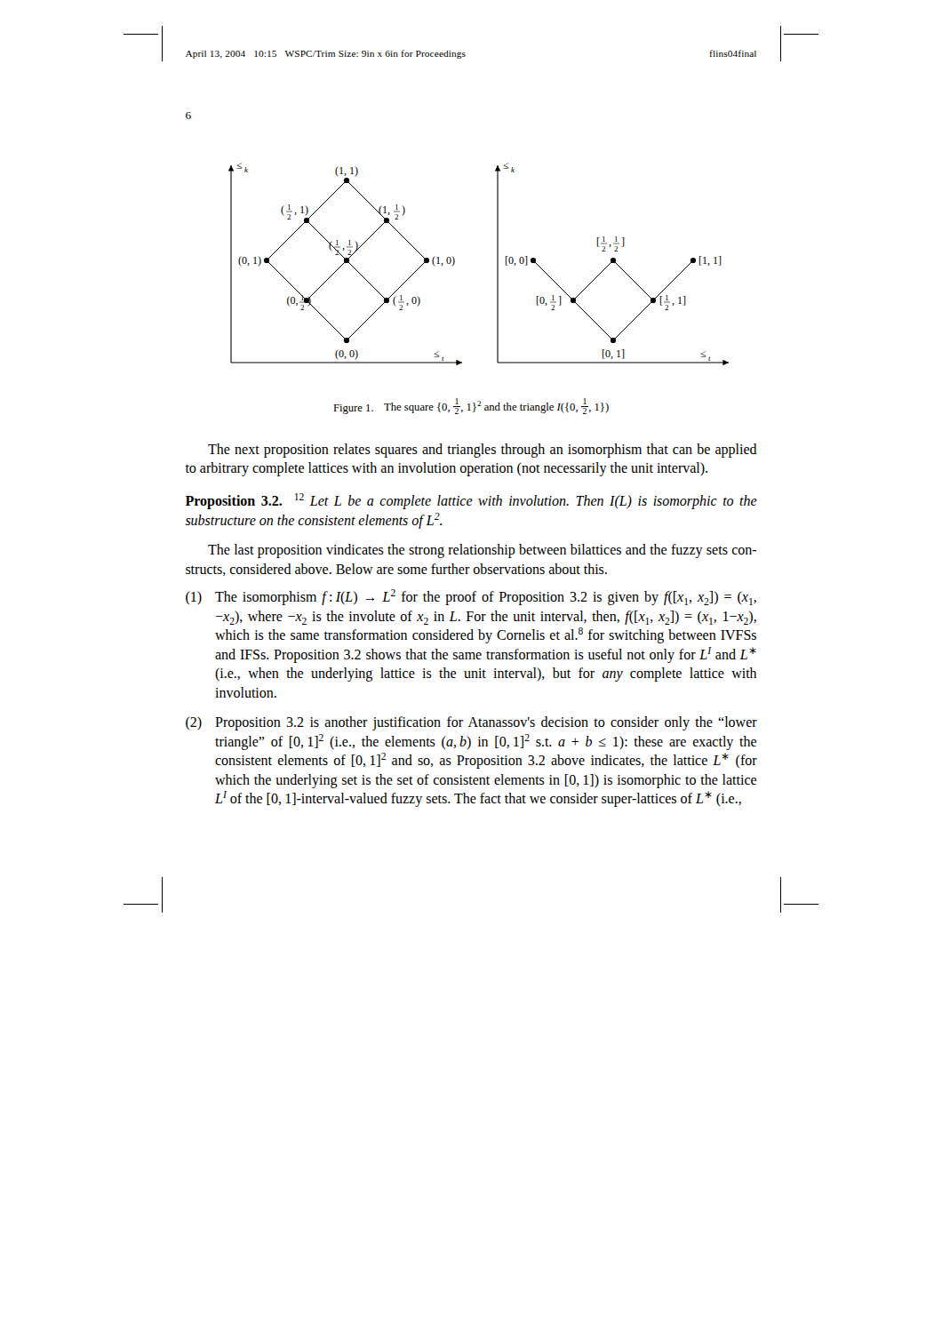April 13, 2004 10:15 WSPC/Trim Size: 9in x 6in for Proceedings flins04final
6
≤k ≤t (0, 0) (0,  1 2 ) ( 1 2 , 0) (0, 1) (1, 0) ( 1 2 , 1 2 ) ( 1 2 , 1) (1, 1 2 ) (1, 1) ≤k ≤t [0, 1] [0, 1 2 ] [ 1 2 , 1] [0, 0] [1, 1] [ 1 2 , 1 2 ]
Figure 1. The square {0, 12, 1}2 and the triangle I({0, 12, 1})
The next proposition relates squares and triangles through an isomorphism that can be applied to arbitrary complete lattices with an involution operation (not necessarily the unit interval).
Proposition 3.2. 12 Let L be a complete lattice with involution. Then I(L) is isomorphic to the substructure on the consistent elements of L2.
The last proposition vindicates the strong relationship between bilattices and the fuzzy sets constructs, considered above. Below are some further observations about this.
(1) The isomorphism f : I(L) → L2 for the proof of Proposition 3.2 is given by f([x1, x2]) = (x1, −x2), where −x2 is the involute of x2 in L. For the unit interval, then, f([x1, x2]) = (x1, 1−x2), which is the same transformation considered by Cornelis et al.8 for switching between IVFSs and IFSs. Proposition 3.2 shows that the same transformation is useful not only for LI and L∗ (i.e., when the underlying lattice is the unit interval), but for any complete lattice with involution.
(2) Proposition 3.2 is another justification for Atanassov's decision to consider only the “lower triangle” of [0, 1]2 (i.e., the elements (a, b) in [0, 1]2 s.t. a + b ≤ 1): these are exactly the consistent elements of [0, 1]2 and so, as Proposition 3.2 above indicates, the lattice L∗ (for which the underlying set is the set of consistent elements in [0, 1]) is isomorphic to the lattice LI of the [0, 1]-interval-valued fuzzy sets. The fact that we consider super-lattices of L∗ (i.e.,